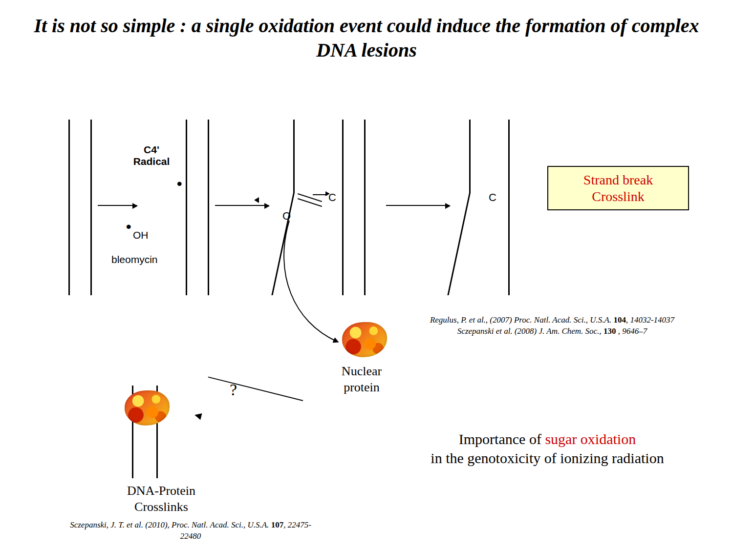It is not so simple : a single oxidation event could induce the formation of complex DNA lesions
•
OH
bleomycin
C4'
Radical
•
O
C
C
Strand break
Crosslink
Regulus, P. et al., (2007) Proc. Natl. Acad. Sci., U.S.A. 104, 14032-14037
Sczepanski et al. (2008) J. Am. Chem. Soc., 130 , 9646–7
DNA-Protein
Crosslinks
Sczepanski, J. T. et al. (2010), Proc. Natl. Acad. Sci., U.S.A. 107, 22475-22480
Nuclear
protein
?
Importance of sugar oxidation
in the genotoxicity of ionizing radiation